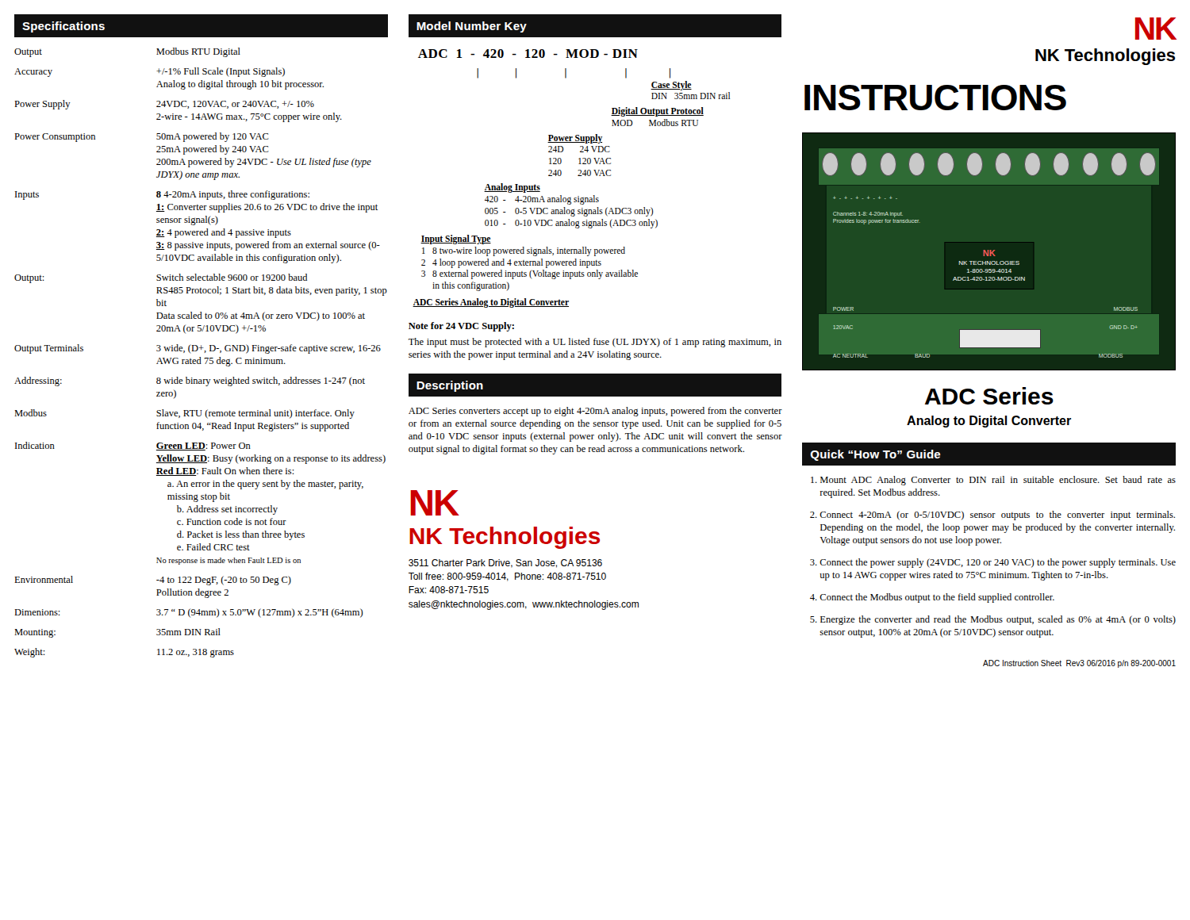Specifications
| Output | Modbus RTU Digital |
| Accuracy | +/-1% Full Scale (Input Signals) Analog to digital through 10 bit processor. |
| Power Supply | 24VDC, 120VAC, or 240VAC, +/- 10% 2-wire - 14AWG max., 75°C copper wire only. |
| Power Consumption | 50mA powered by 120 VAC 25mA powered by 240 VAC 200mA powered by 24VDC - Use UL listed fuse (type JDYX) one amp max. |
| Inputs | 8 4-20mA inputs, three configurations: 1: Converter supplies 20.6 to 26 VDC to drive the input sensor signal(s) 2: 4 powered and 4 passive inputs 3: 8 passive inputs, powered from an external source (0-5/10VDC available in this configuration only). |
| Output: | Switch selectable 9600 or 19200 baud RS485 Protocol; 1 Start bit, 8 data bits, even parity, 1 stop bit Data scaled to 0% at 4mA (or zero VDC) to 100% at 20mA (or 5/10VDC) +/-1% |
| Output Terminals | 3 wide, (D+, D-, GND) Finger-safe captive screw, 16-26 AWG rated 75 deg. C minimum. |
| Addressing: | 8 wide binary weighted switch, addresses 1-247 (not zero) |
| Modbus | Slave, RTU (remote terminal unit) interface. Only function 04, “Read Input Registers” is supported |
| Indication | Green LED : Power On Yellow LED : Busy (working on a response to its address) Red LED : Fault On when there is: a. An error in the query sent by the master, parity, missing stop bit b. Address set incorrectly c. Function code is not four d. Packet is less than three bytes e. Failed CRC test No response is made when Fault LED is on |
| Environmental | -4 to 122 DegF, (-20 to 50 Deg C) Pollution degree 2 |
| Dimenions: | 3.7 “ D (94mm) x 5.0”W (127mm) x 2.5”H (64mm) |
| Mounting: | 35mm DIN Rail |
| Weight: | 11.2 oz., 318 grams |
Model Number Key
ADC 1 - 420 - 120 - MOD - DIN
| | | | |
Case Style
DIN 35mm DIN rail
Digital Output Protocol
MOD Modbus RTU
Power Supply
24D 24 VDC
120 120 VAC
240 240 VAC
Analog Inputs
420 - 4-20mA analog signals
005 - 0-5 VDC analog signals (ADC3 only)
010 - 0-10 VDC analog signals (ADC3 only)
Input Signal Type
1 8 two-wire loop powered signals, internally powered
2 4 loop powered and 4 external powered inputs
3 8 external powered inputs (Voltage inputs only available
in this configuration)
ADC Series Analog to Digital Converter
Note for 24 VDC Supply:
The input must be protected with a UL listed fuse (UL JDYX) of 1 amp rating maximum, in series with the power input terminal and a 24V isolating source.
Description
ADC Series converters accept up to eight 4-20mA analog inputs, powered from the converter or from an external source depending on the sensor type used. Unit can be supplied for 0-5 and 0-10 VDC sensor inputs (external power only). The ADC unit will convert the sensor output signal to digital format so they can be read across a communications network.
NK
NK Technologies
3511 Charter Park Drive, San Jose, CA 95136
Toll free: 800-959-4014, Phone: 408-871-7510
Fax: 408-871-7515
sales@nktechnologies.com, www.nktechnologies.com
NK
NK Technologies
INSTRUCTIONS
+ - + - + - + - + - + -
Channels 1-8: 4-20mA input.
Provides loop power for transducer.
NK
NK TECHNOLOGIES
1-800-959-4014
ADC1-420-120-MOD-DIN
POWER
MODBUS
120VAC
GND D- D+
AC NEUTRAL
BAUD
MODBUS
ADC Series
Analog to Digital Converter
Quick “How To” Guide
Mount ADC Analog Converter to DIN rail in suitable enclosure. Set baud rate as required. Set Modbus address.
Connect 4-20mA (or 0-5/10VDC) sensor outputs to the converter input terminals. Depending on the model, the loop power may be produced by the converter internally. Voltage output sensors do not use loop power.
Connect the power supply (24VDC, 120 or 240 VAC) to the power supply terminals. Use up to 14 AWG copper wires rated to 75°C minimum. Tighten to 7-in-lbs.
Connect the Modbus output to the field supplied controller.
Energize the converter and read the Modbus output, scaled as 0% at 4mA (or 0 volts) sensor output, 100% at 20mA (or 5/10VDC) sensor output.
ADC Instruction Sheet Rev3 06/2016 p/n 89-200-0001